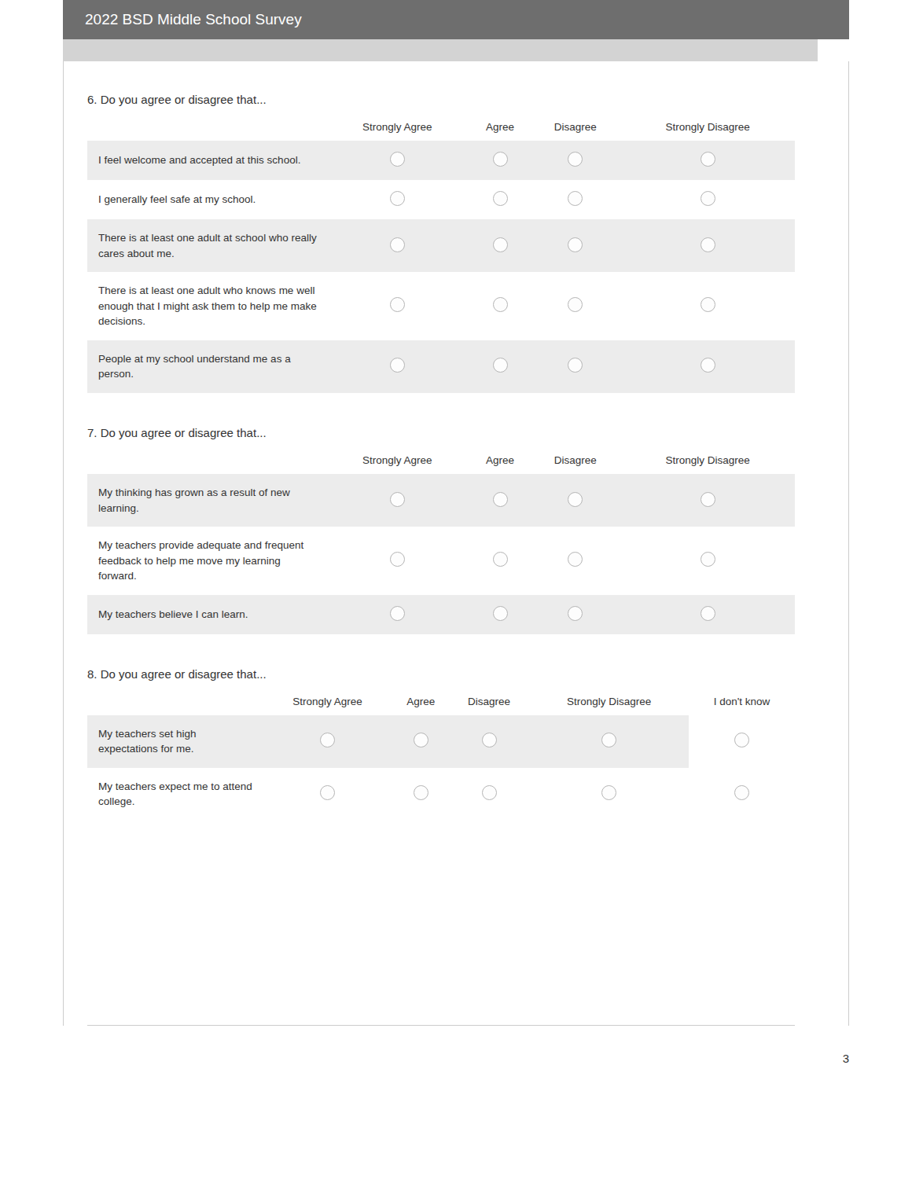2022 BSD Middle School Survey
6. Do you agree or disagree that...
| | Strongly Agree | Agree | Disagree | Strongly Disagree |
| --- | --- | --- | --- | --- |
| I feel welcome and accepted at this school. | | | | |
| I generally feel safe at my school. | | | | |
| There is at least one adult at school who really cares about me. | | | | |
| There is at least one adult who knows me well enough that I might ask them to help me make decisions. | | | | |
| People at my school understand me as a person. | | | | |
7. Do you agree or disagree that...
| | Strongly Agree | Agree | Disagree | Strongly Disagree |
| --- | --- | --- | --- | --- |
| My thinking has grown as a result of new learning. | | | | |
| My teachers provide adequate and frequent feedback to help me move my learning forward. | | | | |
| My teachers believe I can learn. | | | | |
8. Do you agree or disagree that...
| | Strongly Agree | Agree | Disagree | Strongly Disagree | I don't know |
| --- | --- | --- | --- | --- | --- |
| My teachers set high expectations for me. | | | | | |
| My teachers expect me to attend college. | | | | | |
3